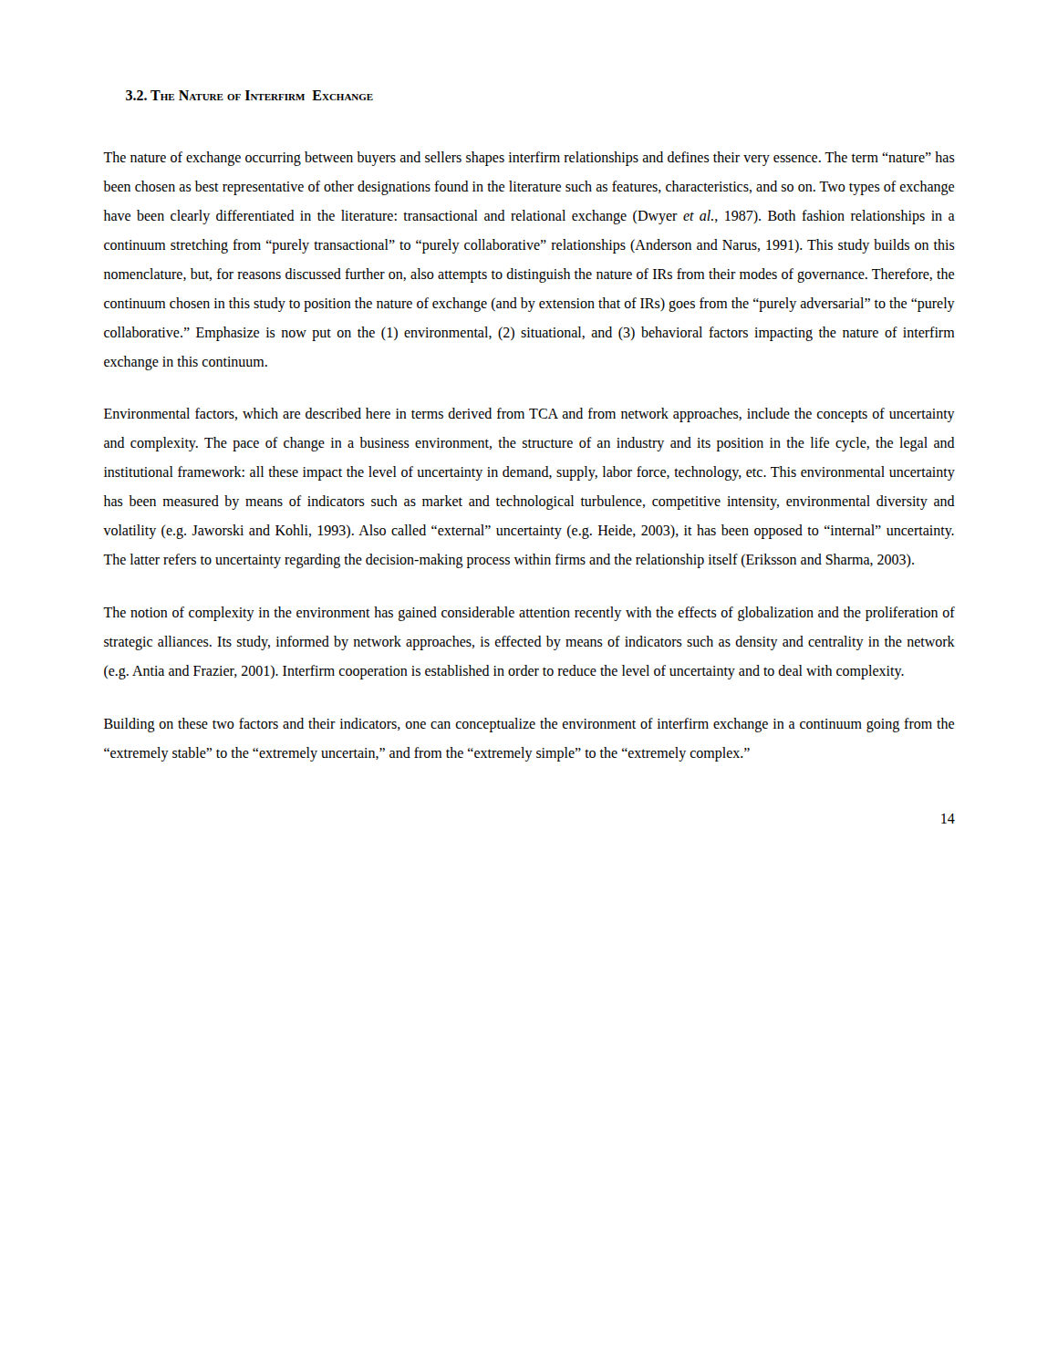3.2. The Nature of Interfirm Exchange
The nature of exchange occurring between buyers and sellers shapes interfirm relationships and defines their very essence. The term “nature” has been chosen as best representative of other designations found in the literature such as features, characteristics, and so on. Two types of exchange have been clearly differentiated in the literature: transactional and relational exchange (Dwyer et al., 1987). Both fashion relationships in a continuum stretching from “purely transactional” to “purely collaborative” relationships (Anderson and Narus, 1991). This study builds on this nomenclature, but, for reasons discussed further on, also attempts to distinguish the nature of IRs from their modes of governance. Therefore, the continuum chosen in this study to position the nature of exchange (and by extension that of IRs) goes from the “purely adversarial” to the “purely collaborative.” Emphasize is now put on the (1) environmental, (2) situational, and (3) behavioral factors impacting the nature of interfirm exchange in this continuum.
Environmental factors, which are described here in terms derived from TCA and from network approaches, include the concepts of uncertainty and complexity. The pace of change in a business environment, the structure of an industry and its position in the life cycle, the legal and institutional framework: all these impact the level of uncertainty in demand, supply, labor force, technology, etc. This environmental uncertainty has been measured by means of indicators such as market and technological turbulence, competitive intensity, environmental diversity and volatility (e.g. Jaworski and Kohli, 1993). Also called “external” uncertainty (e.g. Heide, 2003), it has been opposed to “internal” uncertainty. The latter refers to uncertainty regarding the decision-making process within firms and the relationship itself (Eriksson and Sharma, 2003).
The notion of complexity in the environment has gained considerable attention recently with the effects of globalization and the proliferation of strategic alliances. Its study, informed by network approaches, is effected by means of indicators such as density and centrality in the network (e.g. Antia and Frazier, 2001). Interfirm cooperation is established in order to reduce the level of uncertainty and to deal with complexity.
Building on these two factors and their indicators, one can conceptualize the environment of interfirm exchange in a continuum going from the “extremely stable” to the “extremely uncertain,” and from the “extremely simple” to the “extremely complex.”
14